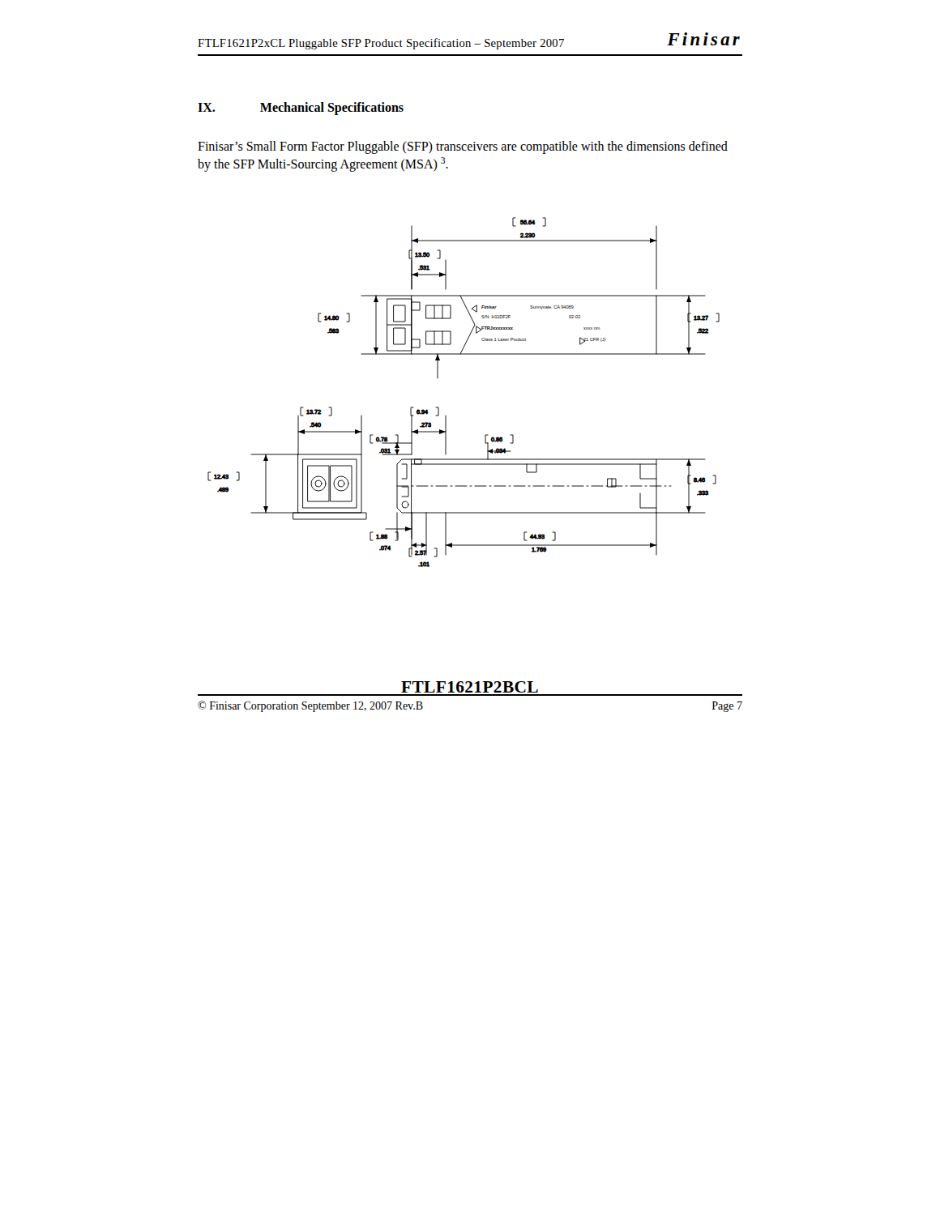FTLF1621P2xCL Pluggable SFP Product Specification – September 2007
Finisar
IX. Mechanical Specifications
Finisar’s Small Form Factor Pluggable (SFP) transceivers are compatible with the dimensions defined by the SFP Multi-Sourcing Agreement (MSA) 3.
56.64 2.230 13.50 .531 14.80 .583 13.27 .522 Finisar Sunnyvale, CA 94089 S/N: H11DF2F 02-02 FTRJxxxxxxxx xxxx nm Class 1 Laser Product 21 CFR (J) 13.72 .540 12.43 .489 6.94 .273 0.78 .031 0.86 .034 8.46 .333 1.88 .074 2.57 .101 44.93 1.769
FTLF1621P2BCL
© Finisar Corporation September 12, 2007 Rev.B Page 7